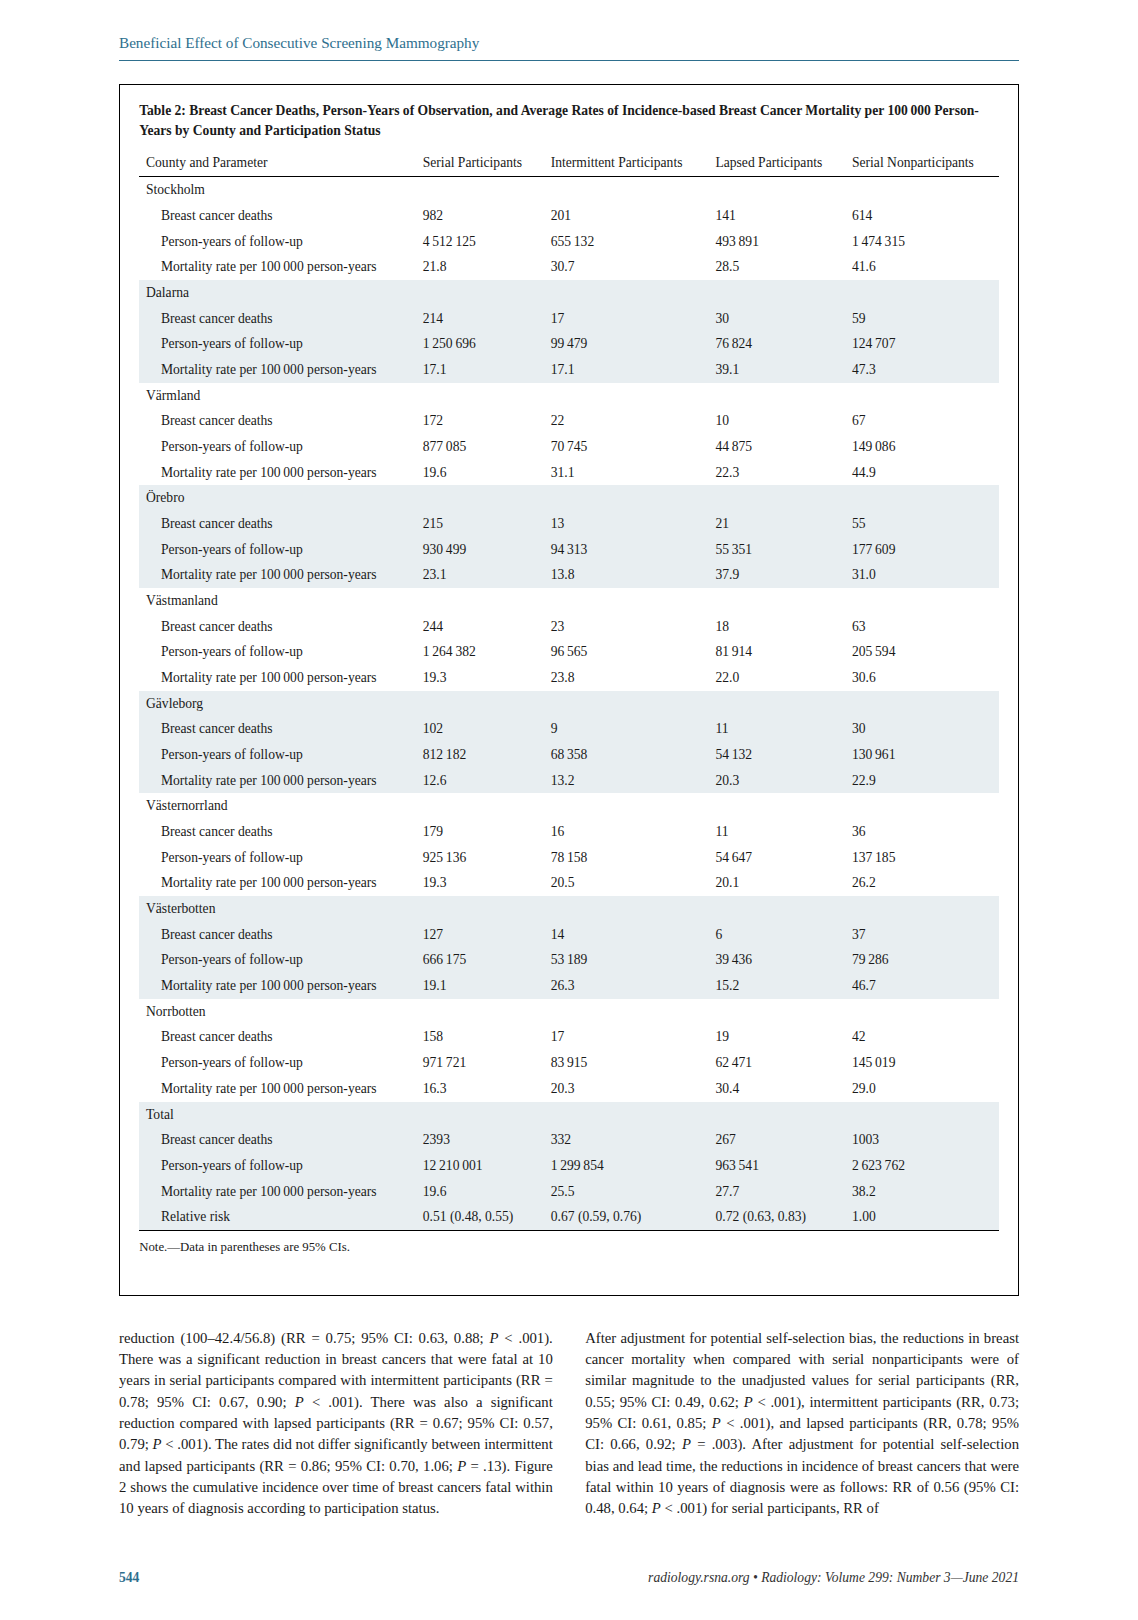Beneficial Effect of Consecutive Screening Mammography
Table 2: Breast Cancer Deaths, Person-Years of Observation, and Average Rates of Incidence-based Breast Cancer Mortality per 100 000 Person-Years by County and Participation Status
| County and Parameter | Serial Participants | Intermittent Participants | Lapsed Participants | Serial Nonparticipants |
| --- | --- | --- | --- | --- |
| Stockholm |
| Breast cancer deaths | 982 | 201 | 141 | 614 |
| Person-years of follow-up | 4 512 125 | 655 132 | 493 891 | 1 474 315 |
| Mortality rate per 100 000 person-years | 21.8 | 30.7 | 28.5 | 41.6 |
| Dalarna |
| Breast cancer deaths | 214 | 17 | 30 | 59 |
| Person-years of follow-up | 1 250 696 | 99 479 | 76 824 | 124 707 |
| Mortality rate per 100 000 person-years | 17.1 | 17.1 | 39.1 | 47.3 |
| Värmland |
| Breast cancer deaths | 172 | 22 | 10 | 67 |
| Person-years of follow-up | 877 085 | 70 745 | 44 875 | 149 086 |
| Mortality rate per 100 000 person-years | 19.6 | 31.1 | 22.3 | 44.9 |
| Örebro |
| Breast cancer deaths | 215 | 13 | 21 | 55 |
| Person-years of follow-up | 930 499 | 94 313 | 55 351 | 177 609 |
| Mortality rate per 100 000 person-years | 23.1 | 13.8 | 37.9 | 31.0 |
| Västmanland |
| Breast cancer deaths | 244 | 23 | 18 | 63 |
| Person-years of follow-up | 1 264 382 | 96 565 | 81 914 | 205 594 |
| Mortality rate per 100 000 person-years | 19.3 | 23.8 | 22.0 | 30.6 |
| Gävleborg |
| Breast cancer deaths | 102 | 9 | 11 | 30 |
| Person-years of follow-up | 812 182 | 68 358 | 54 132 | 130 961 |
| Mortality rate per 100 000 person-years | 12.6 | 13.2 | 20.3 | 22.9 |
| Västernorrland |
| Breast cancer deaths | 179 | 16 | 11 | 36 |
| Person-years of follow-up | 925 136 | 78 158 | 54 647 | 137 185 |
| Mortality rate per 100 000 person-years | 19.3 | 20.5 | 20.1 | 26.2 |
| Västerbotten |
| Breast cancer deaths | 127 | 14 | 6 | 37 |
| Person-years of follow-up | 666 175 | 53 189 | 39 436 | 79 286 |
| Mortality rate per 100 000 person-years | 19.1 | 26.3 | 15.2 | 46.7 |
| Norrbotten |
| Breast cancer deaths | 158 | 17 | 19 | 42 |
| Person-years of follow-up | 971 721 | 83 915 | 62 471 | 145 019 |
| Mortality rate per 100 000 person-years | 16.3 | 20.3 | 30.4 | 29.0 |
| Total |
| Breast cancer deaths | 2393 | 332 | 267 | 1003 |
| Person-years of follow-up | 12 210 001 | 1 299 854 | 963 541 | 2 623 762 |
| Mortality rate per 100 000 person-years | 19.6 | 25.5 | 27.7 | 38.2 |
| Relative risk | 0.51 (0.48, 0.55) | 0.67 (0.59, 0.76) | 0.72 (0.63, 0.83) | 1.00 |
Note.—Data in parentheses are 95% CIs.
reduction (100–42.4/56.8) (RR = 0.75; 95% CI: 0.63, 0.88; P < .001). There was a significant reduction in breast cancers that were fatal at 10 years in serial participants compared with intermittent participants (RR = 0.78; 95% CI: 0.67, 0.90; P < .001). There was also a significant reduction compared with lapsed participants (RR = 0.67; 95% CI: 0.57, 0.79; P < .001). The rates did not differ significantly between intermittent and lapsed participants (RR = 0.86; 95% CI: 0.70, 1.06; P = .13). Figure 2 shows the cumulative incidence over time of breast cancers fatal within 10 years of diagnosis according to participation status.
After adjustment for potential self-selection bias, the reductions in breast cancer mortality when compared with serial nonparticipants were of similar magnitude to the unadjusted values for serial participants (RR, 0.55; 95% CI: 0.49, 0.62; P < .001), intermittent participants (RR, 0.73; 95% CI: 0.61, 0.85; P < .001), and lapsed participants (RR, 0.78; 95% CI: 0.66, 0.92; P = .003). After adjustment for potential self-selection bias and lead time, the reductions in incidence of breast cancers that were fatal within 10 years of diagnosis were as follows: RR of 0.56 (95% CI: 0.48, 0.64; P < .001) for serial participants, RR of
544 radiology.rsna.org • Radiology: Volume 299: Number 3—June 2021